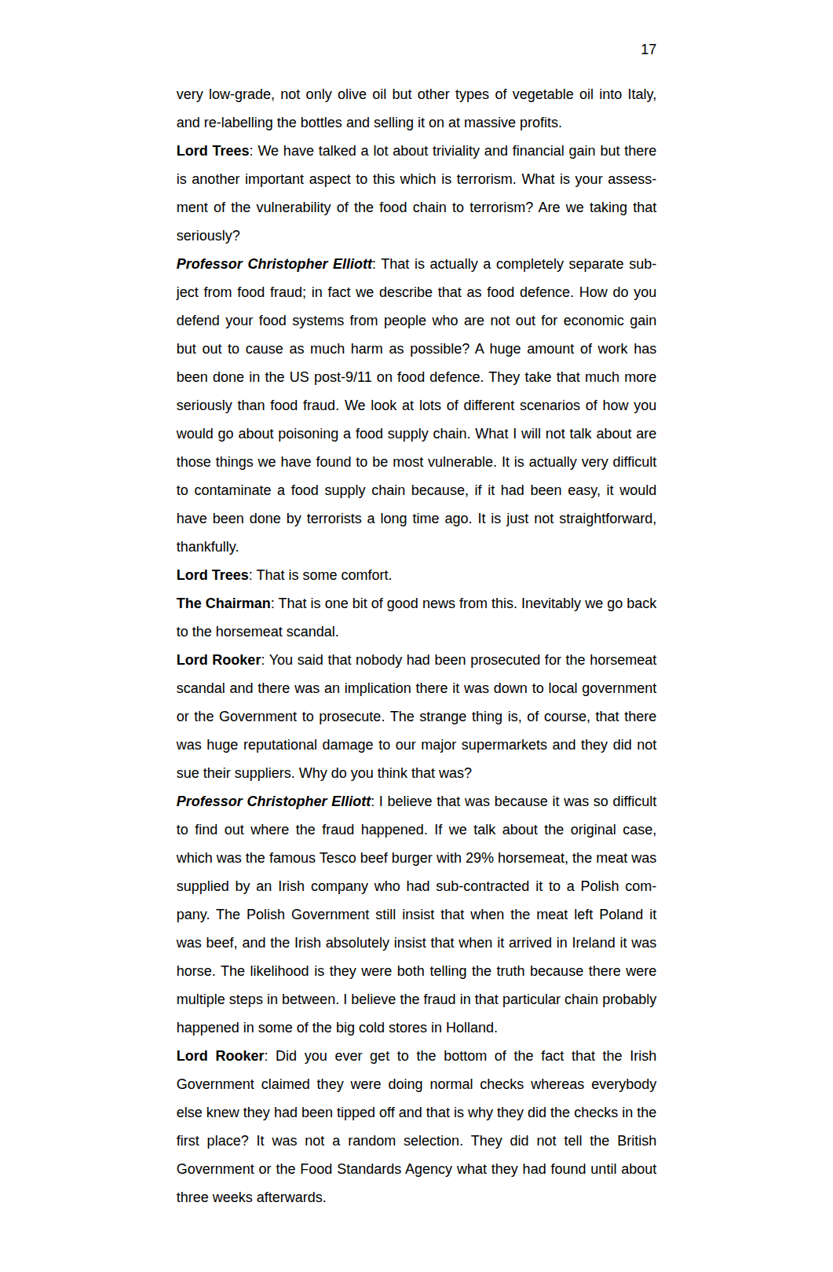17
very low-grade, not only olive oil but other types of vegetable oil into Italy, and re-labelling the bottles and selling it on at massive profits.
Lord Trees: We have talked a lot about triviality and financial gain but there is another important aspect to this which is terrorism. What is your assessment of the vulnerability of the food chain to terrorism? Are we taking that seriously?
Professor Christopher Elliott: That is actually a completely separate subject from food fraud; in fact we describe that as food defence. How do you defend your food systems from people who are not out for economic gain but out to cause as much harm as possible? A huge amount of work has been done in the US post-9/11 on food defence. They take that much more seriously than food fraud. We look at lots of different scenarios of how you would go about poisoning a food supply chain. What I will not talk about are those things we have found to be most vulnerable. It is actually very difficult to contaminate a food supply chain because, if it had been easy, it would have been done by terrorists a long time ago. It is just not straightforward, thankfully.
Lord Trees: That is some comfort.
The Chairman: That is one bit of good news from this. Inevitably we go back to the horsemeat scandal.
Lord Rooker: You said that nobody had been prosecuted for the horsemeat scandal and there was an implication there it was down to local government or the Government to prosecute. The strange thing is, of course, that there was huge reputational damage to our major supermarkets and they did not sue their suppliers. Why do you think that was?
Professor Christopher Elliott: I believe that was because it was so difficult to find out where the fraud happened. If we talk about the original case, which was the famous Tesco beef burger with 29% horsemeat, the meat was supplied by an Irish company who had sub-contracted it to a Polish company. The Polish Government still insist that when the meat left Poland it was beef, and the Irish absolutely insist that when it arrived in Ireland it was horse. The likelihood is they were both telling the truth because there were multiple steps in between. I believe the fraud in that particular chain probably happened in some of the big cold stores in Holland.
Lord Rooker: Did you ever get to the bottom of the fact that the Irish Government claimed they were doing normal checks whereas everybody else knew they had been tipped off and that is why they did the checks in the first place? It was not a random selection. They did not tell the British Government or the Food Standards Agency what they had found until about three weeks afterwards.